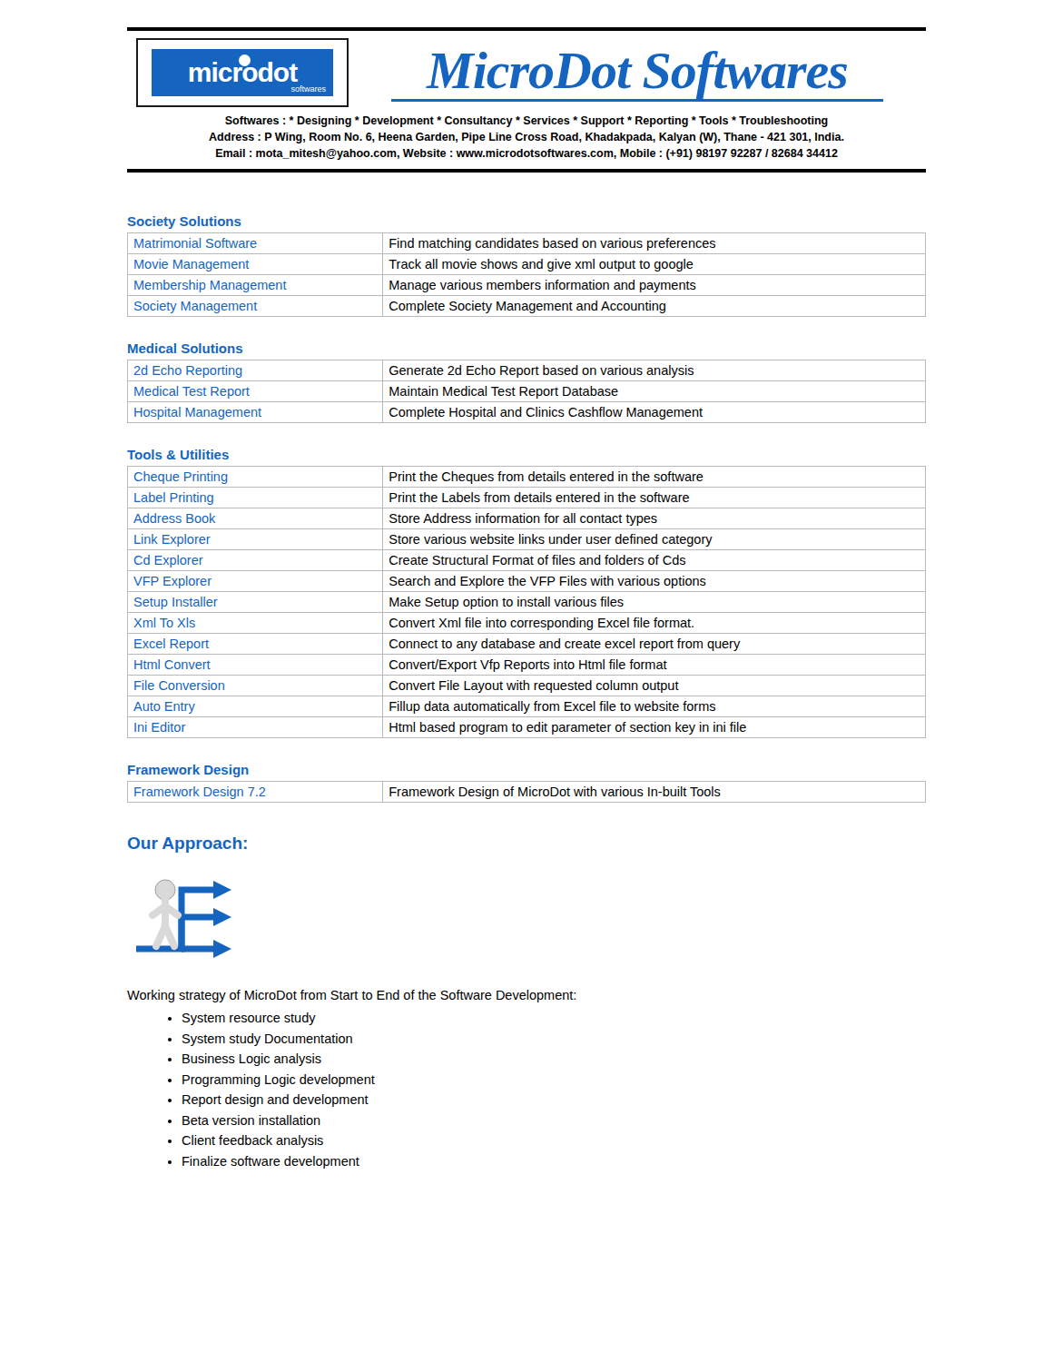microdot softwares
MicroDot Softwares
Softwares : * Designing * Development * Consultancy * Services * Support * Reporting * Tools * Troubleshooting
Address : P Wing, Room No. 6, Heena Garden, Pipe Line Cross Road, Khadakpada, Kalyan (W), Thane - 421 301, India.
Email : mota_mitesh@yahoo.com, Website : www.microdotsoftwares.com, Mobile : (+91) 98197 92287 / 82684 34412
Society Solutions
| Matrimonial Software | Find matching candidates based on various preferences |
| Movie Management | Track all movie shows and give xml output to google |
| Membership Management | Manage various members information and payments |
| Society Management | Complete Society Management and Accounting |
Medical Solutions
| 2d Echo Reporting | Generate 2d Echo Report based on various analysis |
| Medical Test Report | Maintain Medical Test Report Database |
| Hospital Management | Complete Hospital and Clinics Cashflow Management |
Tools & Utilities
| Cheque Printing | Print the Cheques from details entered in the software |
| Label Printing | Print the Labels from details entered in the software |
| Address Book | Store Address information for all contact types |
| Link Explorer | Store various website links under user defined category |
| Cd Explorer | Create Structural Format of files and folders of Cds |
| VFP Explorer | Search and Explore the VFP Files with various options |
| Setup Installer | Make Setup option to install various files |
| Xml To Xls | Convert Xml file into corresponding Excel file format. |
| Excel Report | Connect to any database and create excel report from query |
| Html Convert | Convert/Export Vfp Reports into Html file format |
| File Conversion | Convert File Layout with requested column output |
| Auto Entry | Fillup data automatically from Excel file to website forms |
| Ini Editor | Html based program to edit parameter of section key in ini file |
Framework Design
| Framework Design 7.2 | Framework Design of MicroDot with various In-built Tools |
Our Approach:
Working strategy of MicroDot from Start to End of the Software Development:
System resource study
System study Documentation
Business Logic analysis
Programming Logic development
Report design and development
Beta version installation
Client feedback analysis
Finalize software development